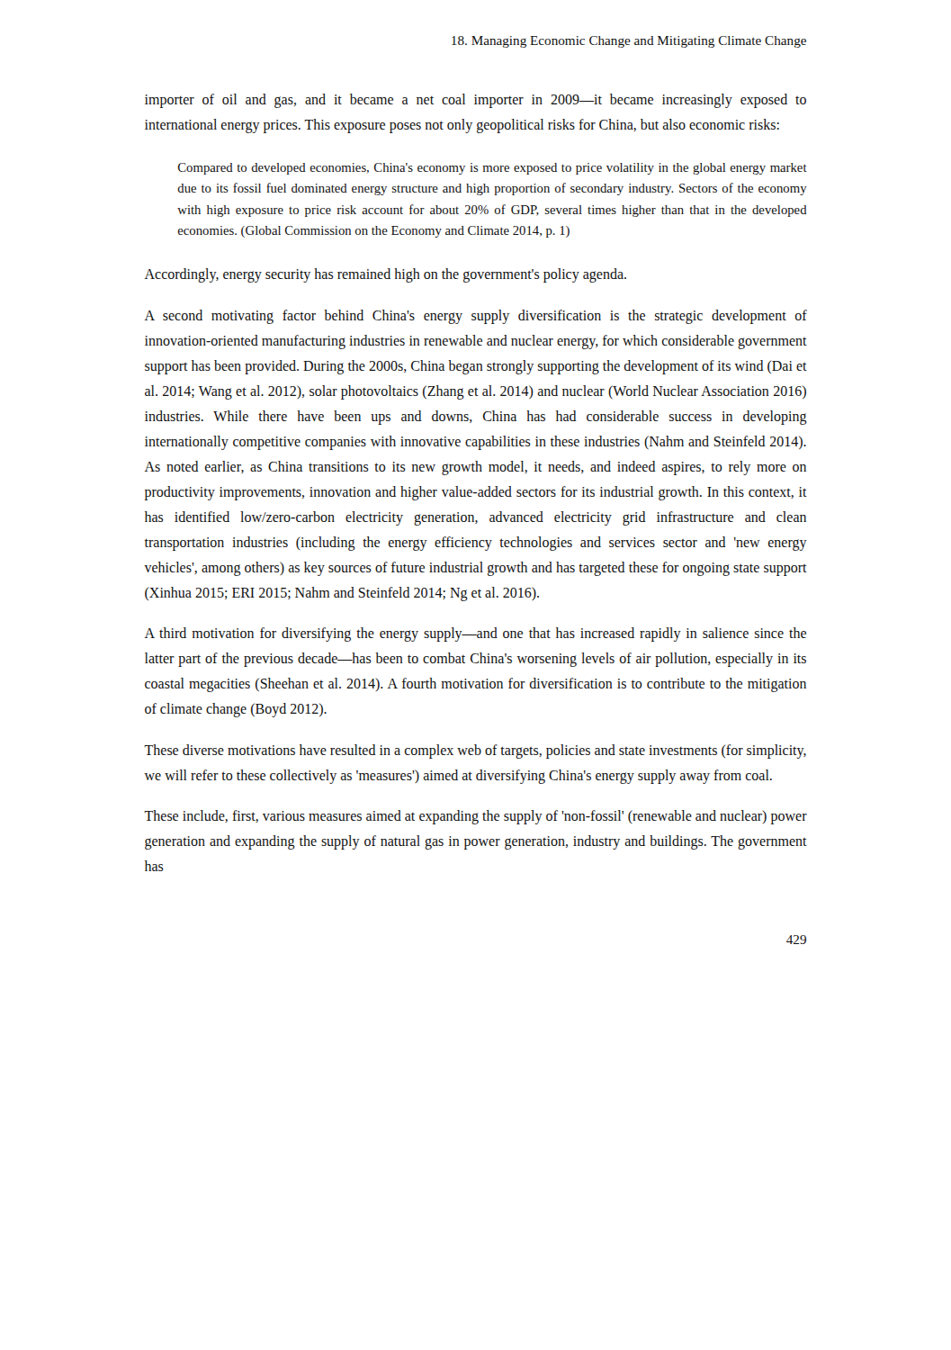18. Managing Economic Change and Mitigating Climate Change
importer of oil and gas, and it became a net coal importer in 2009—it became increasingly exposed to international energy prices. This exposure poses not only geopolitical risks for China, but also economic risks:
Compared to developed economies, China's economy is more exposed to price volatility in the global energy market due to its fossil fuel dominated energy structure and high proportion of secondary industry. Sectors of the economy with high exposure to price risk account for about 20% of GDP, several times higher than that in the developed economies. (Global Commission on the Economy and Climate 2014, p. 1)
Accordingly, energy security has remained high on the government's policy agenda.
A second motivating factor behind China's energy supply diversification is the strategic development of innovation-oriented manufacturing industries in renewable and nuclear energy, for which considerable government support has been provided. During the 2000s, China began strongly supporting the development of its wind (Dai et al. 2014; Wang et al. 2012), solar photovoltaics (Zhang et al. 2014) and nuclear (World Nuclear Association 2016) industries. While there have been ups and downs, China has had considerable success in developing internationally competitive companies with innovative capabilities in these industries (Nahm and Steinfeld 2014). As noted earlier, as China transitions to its new growth model, it needs, and indeed aspires, to rely more on productivity improvements, innovation and higher value-added sectors for its industrial growth. In this context, it has identified low/zero-carbon electricity generation, advanced electricity grid infrastructure and clean transportation industries (including the energy efficiency technologies and services sector and 'new energy vehicles', among others) as key sources of future industrial growth and has targeted these for ongoing state support (Xinhua 2015; ERI 2015; Nahm and Steinfeld 2014; Ng et al. 2016).
A third motivation for diversifying the energy supply—and one that has increased rapidly in salience since the latter part of the previous decade—has been to combat China's worsening levels of air pollution, especially in its coastal megacities (Sheehan et al. 2014). A fourth motivation for diversification is to contribute to the mitigation of climate change (Boyd 2012).
These diverse motivations have resulted in a complex web of targets, policies and state investments (for simplicity, we will refer to these collectively as 'measures') aimed at diversifying China's energy supply away from coal.
These include, first, various measures aimed at expanding the supply of 'non-fossil' (renewable and nuclear) power generation and expanding the supply of natural gas in power generation, industry and buildings. The government has
429